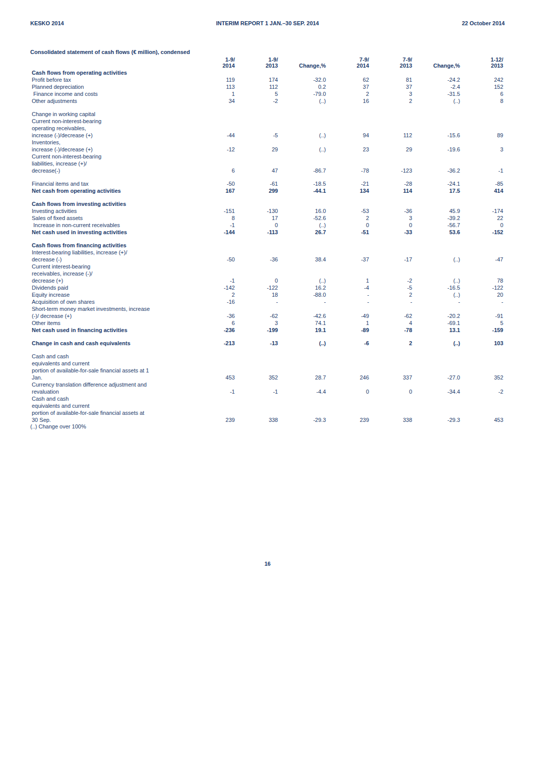KESKO 2014
INTERIM REPORT 1 JAN.–30 SEP. 2014
22 October 2014
Consolidated statement of cash flows (€ million), condensed
| | 1-9/ 2014 | 1-9/ 2013 | Change,% | 7-9/ 2014 | 7-9/ 2013 | Change,% | 1-12/ 2013 |
| --- | --- | --- | --- | --- | --- | --- | --- |
| Cash flows from operating activities | | | | | | | |
| Profit before tax | 119 | 174 | -32.0 | 62 | 81 | -24.2 | 242 |
| Planned depreciation | 113 | 112 | 0.2 | 37 | 37 | -2.4 | 152 |
| Finance income and costs | 1 | 5 | -79.0 | 2 | 3 | -31.5 | 6 |
| Other adjustments | 34 | -2 | (..) | 16 | 2 | (..) | 8 |
| Change in working capital | | | | | | | |
| Current non-interest-bearing | | | | | | | |
| operating receivables, | | | | | | | |
| increase (-)/decrease (+) | -44 | -5 | (..) | 94 | 112 | -15.6 | 89 |
| Inventories, | | | | | | | |
| increase (-)/decrease (+) | -12 | 29 | (..) | 23 | 29 | -19.6 | 3 |
| Current non-interest-bearing | | | | | | | |
| liabilities, increase (+)/ | | | | | | | |
| decrease(-) | 6 | 47 | -86.7 | -78 | -123 | -36.2 | -1 |
| Financial items and tax | -50 | -61 | -18.5 | -21 | -28 | -24.1 | -85 |
| Net cash from operating activities | 167 | 299 | -44.1 | 134 | 114 | 17.5 | 414 |
| Cash flows from investing activities | | | | | | | |
| Investing activities | -151 | -130 | 16.0 | -53 | -36 | 45.9 | -174 |
| Sales of fixed assets | 8 | 17 | -52.6 | 2 | 3 | -39.2 | 22 |
| Increase in non-current receivables | -1 | 0 | (..) | 0 | 0 | -56.7 | 0 |
| Net cash used in investing activities | -144 | -113 | 26.7 | -51 | -33 | 53.6 | -152 |
| Cash flows from financing activities | | | | | | | |
| Interest-bearing liabilities, increase (+)/ | | | | | | | |
| decrease (-) | -50 | -36 | 38.4 | -37 | -17 | (..) | -47 |
| Current interest-bearing | | | | | | | |
| receivables, increase (-)/ | | | | | | | |
| decrease (+) | -1 | 0 | (..) | 1 | -2 | (..) | 78 |
| Dividends paid | -142 | -122 | 16.2 | -4 | -5 | -16.5 | -122 |
| Equity increase | 2 | 18 | -88.0 | - | 2 | (..) | 20 |
| Acquisition of own shares | -16 | - | - | - | - | - | - |
| Short-term money market investments, increase | | | | | | | |
| (-)/ decrease (+) | -36 | -62 | -42.6 | -49 | -62 | -20.2 | -91 |
| Other items | 6 | 3 | 74.1 | 1 | 4 | -69.1 | 5 |
| Net cash used in financing activities | -236 | -199 | 19.1 | -89 | -78 | 13.1 | -159 |
| Change in cash and cash equivalents | -213 | -13 | (..) | -6 | 2 | (..) | 103 |
| Cash and cash | | | | | | | |
| equivalents and current | | | | | | | |
| portion of available-for-sale financial assets at 1 | | | | | | | |
| Jan. | 453 | 352 | 28.7 | 246 | 337 | -27.0 | 352 |
| Currency translation difference adjustment and | | | | | | | |
| revaluation | -1 | -1 | -4.4 | 0 | 0 | -34.4 | -2 |
| Cash and cash | | | | | | | |
| equivalents and current | | | | | | | |
| portion of available-for-sale financial assets at | | | | | | | |
| 30 Sep. | 239 | 338 | -29.3 | 239 | 338 | -29.3 | 453 |
(..) Change over 100%
16